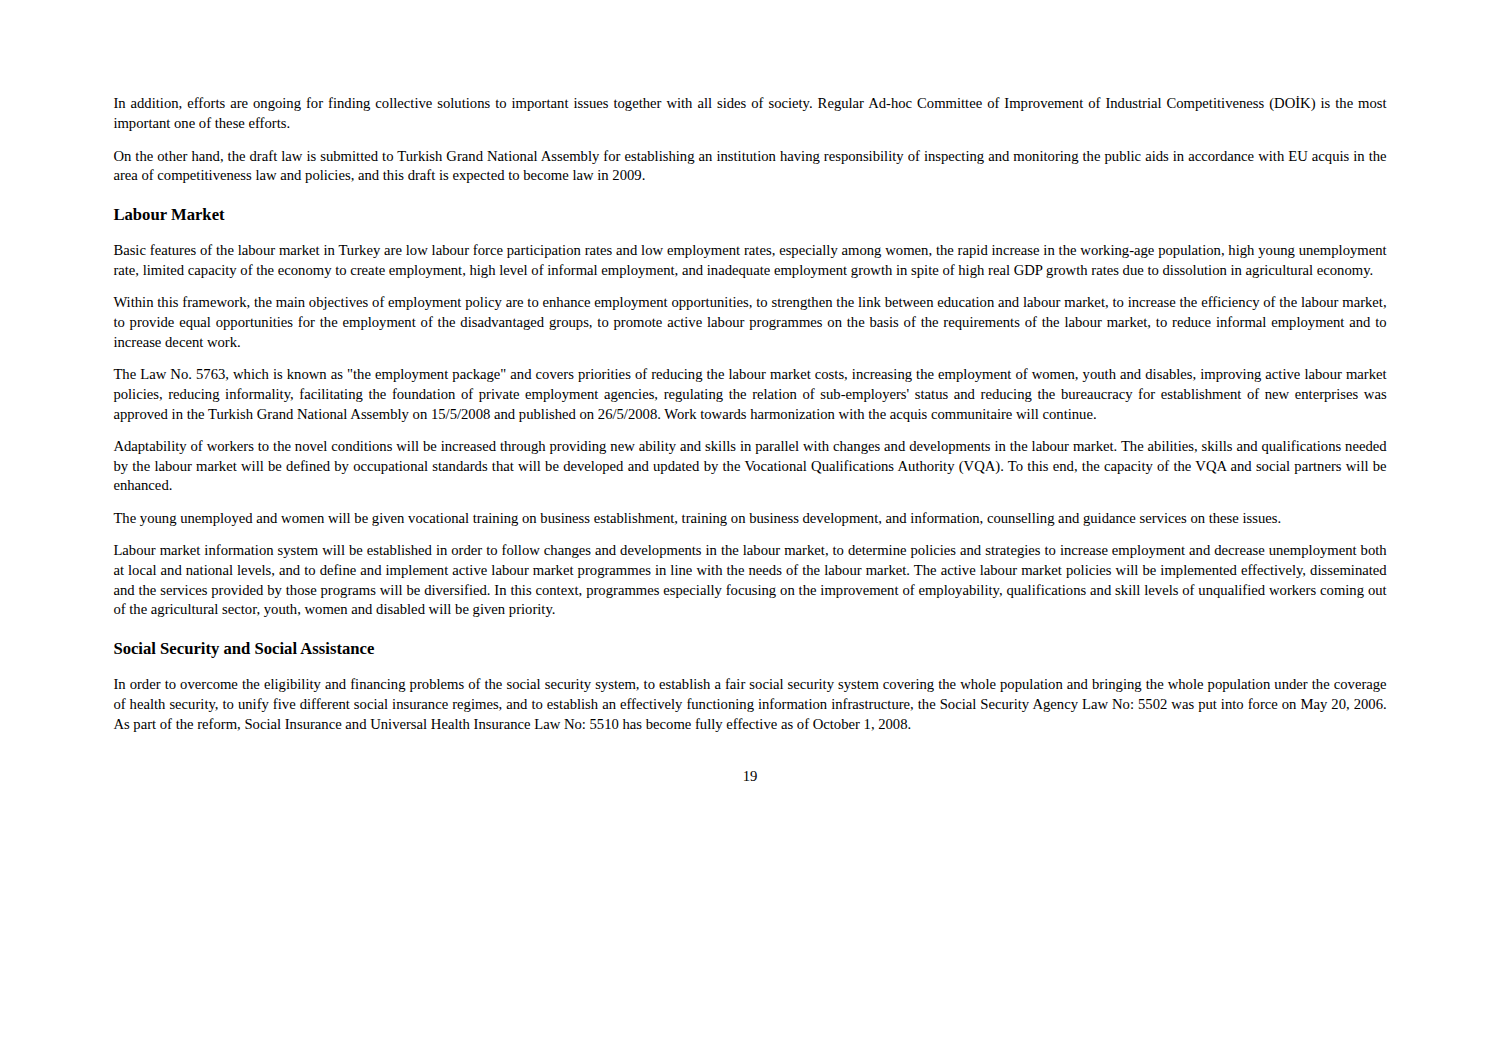In addition, efforts are ongoing for finding collective solutions to important issues together with all sides of society. Regular Ad-hoc Committee of Improvement of Industrial Competitiveness (DOİK) is the most important one of these efforts.
On the other hand, the draft law is submitted to Turkish Grand National Assembly for establishing an institution having responsibility of inspecting and monitoring the public aids in accordance with EU acquis in the area of competitiveness law and policies, and this draft is expected to become law in 2009.
Labour Market
Basic features of the labour market in Turkey are low labour force participation rates and low employment rates, especially among women, the rapid increase in the working-age population, high young unemployment rate, limited capacity of the economy to create employment, high level of informal employment, and inadequate employment growth in spite of high real GDP growth rates due to dissolution in agricultural economy.
Within this framework, the main objectives of employment policy are to enhance employment opportunities, to strengthen the link between education and labour market, to increase the efficiency of the labour market, to provide equal opportunities for the employment of the disadvantaged groups, to promote active labour programmes on the basis of the requirements of the labour market, to reduce informal employment and to increase decent work.
The Law No. 5763, which is known as "the employment package" and covers priorities of reducing the labour market costs, increasing the employment of women, youth and disables, improving active labour market policies, reducing informality, facilitating the foundation of private employment agencies, regulating the relation of sub-employers' status and reducing the bureaucracy for establishment of new enterprises was approved in the Turkish Grand National Assembly on 15/5/2008 and published on 26/5/2008. Work towards harmonization with the acquis communitaire will continue.
Adaptability of workers to the novel conditions will be increased through providing new ability and skills in parallel with changes and developments in the labour market. The abilities, skills and qualifications needed by the labour market will be defined by occupational standards that will be developed and updated by the Vocational Qualifications Authority (VQA). To this end, the capacity of the VQA and social partners will be enhanced.
The young unemployed and women will be given vocational training on business establishment, training on business development, and information, counselling and guidance services on these issues.
Labour market information system will be established in order to follow changes and developments in the labour market, to determine policies and strategies to increase employment and decrease unemployment both at local and national levels, and to define and implement active labour market programmes in line with the needs of the labour market. The active labour market policies will be implemented effectively, disseminated and the services provided by those programs will be diversified. In this context, programmes especially focusing on the improvement of employability, qualifications and skill levels of unqualified workers coming out of the agricultural sector, youth, women and disabled will be given priority.
Social Security and Social Assistance
In order to overcome the eligibility and financing problems of the social security system, to establish a fair social security system covering the whole population and bringing the whole population under the coverage of health security, to unify five different social insurance regimes, and to establish an effectively functioning information infrastructure, the Social Security Agency Law No: 5502 was put into force on May 20, 2006. As part of the reform, Social Insurance and Universal Health Insurance Law No: 5510 has become fully effective as of October 1, 2008.
19